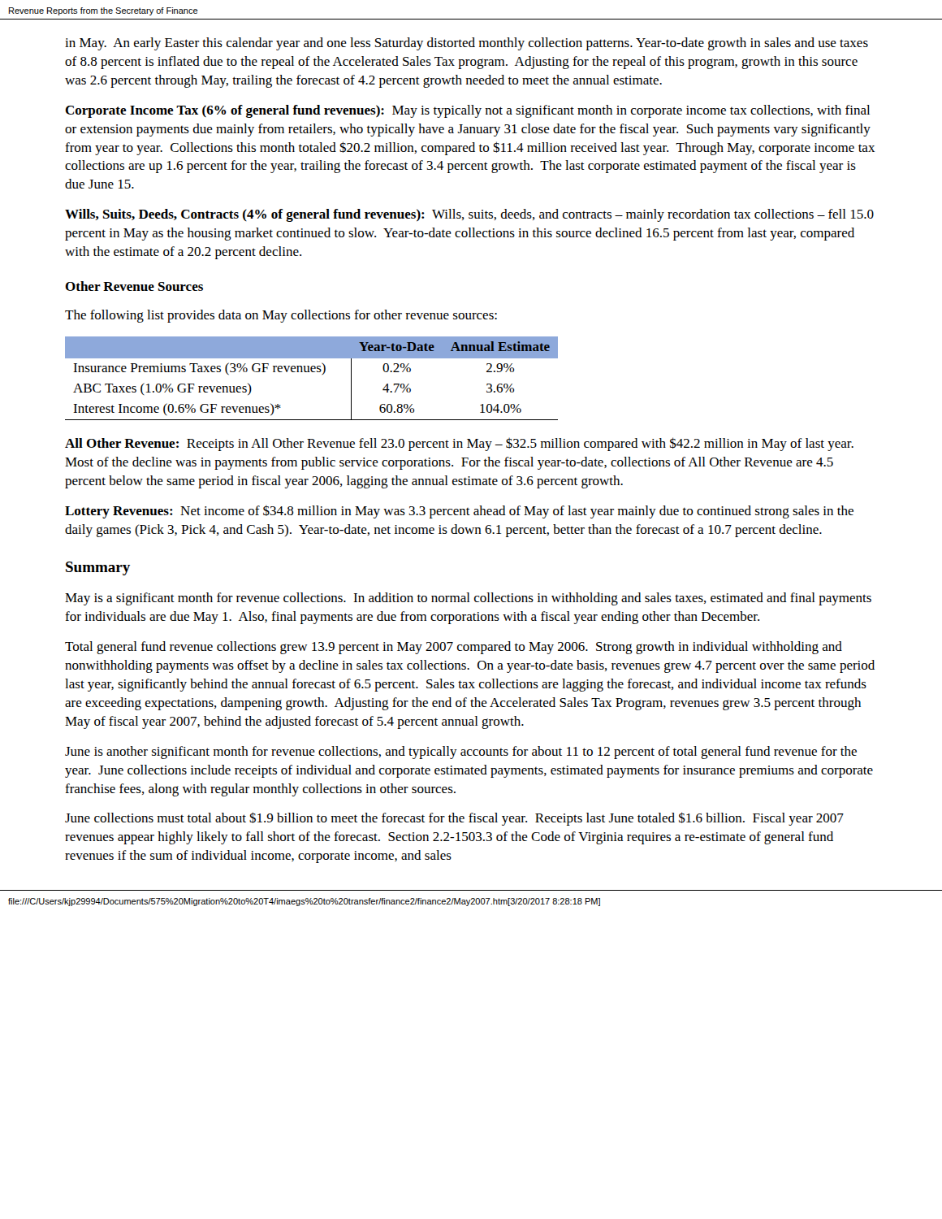Revenue Reports from the Secretary of Finance
in May. An early Easter this calendar year and one less Saturday distorted monthly collection patterns. Year-to-date growth in sales and use taxes of 8.8 percent is inflated due to the repeal of the Accelerated Sales Tax program. Adjusting for the repeal of this program, growth in this source was 2.6 percent through May, trailing the forecast of 4.2 percent growth needed to meet the annual estimate.
Corporate Income Tax (6% of general fund revenues): May is typically not a significant month in corporate income tax collections, with final or extension payments due mainly from retailers, who typically have a January 31 close date for the fiscal year. Such payments vary significantly from year to year. Collections this month totaled $20.2 million, compared to $11.4 million received last year. Through May, corporate income tax collections are up 1.6 percent for the year, trailing the forecast of 3.4 percent growth. The last corporate estimated payment of the fiscal year is due June 15.
Wills, Suits, Deeds, Contracts (4% of general fund revenues): Wills, suits, deeds, and contracts – mainly recordation tax collections – fell 15.0 percent in May as the housing market continued to slow. Year-to-date collections in this source declined 16.5 percent from last year, compared with the estimate of a 20.2 percent decline.
Other Revenue Sources
The following list provides data on May collections for other revenue sources:
| | Year-to-Date | Annual Estimate |
| --- | --- | --- |
| Insurance Premiums Taxes (3% GF revenues) | 0.2% | 2.9% |
| ABC Taxes (1.0% GF revenues) | 4.7% | 3.6% |
| Interest Income (0.6% GF revenues)* | 60.8% | 104.0% |
All Other Revenue: Receipts in All Other Revenue fell 23.0 percent in May – $32.5 million compared with $42.2 million in May of last year. Most of the decline was in payments from public service corporations. For the fiscal year-to-date, collections of All Other Revenue are 4.5 percent below the same period in fiscal year 2006, lagging the annual estimate of 3.6 percent growth.
Lottery Revenues: Net income of $34.8 million in May was 3.3 percent ahead of May of last year mainly due to continued strong sales in the daily games (Pick 3, Pick 4, and Cash 5). Year-to-date, net income is down 6.1 percent, better than the forecast of a 10.7 percent decline.
Summary
May is a significant month for revenue collections. In addition to normal collections in withholding and sales taxes, estimated and final payments for individuals are due May 1. Also, final payments are due from corporations with a fiscal year ending other than December.
Total general fund revenue collections grew 13.9 percent in May 2007 compared to May 2006. Strong growth in individual withholding and nonwithholding payments was offset by a decline in sales tax collections. On a year-to-date basis, revenues grew 4.7 percent over the same period last year, significantly behind the annual forecast of 6.5 percent. Sales tax collections are lagging the forecast, and individual income tax refunds are exceeding expectations, dampening growth. Adjusting for the end of the Accelerated Sales Tax Program, revenues grew 3.5 percent through May of fiscal year 2007, behind the adjusted forecast of 5.4 percent annual growth.
June is another significant month for revenue collections, and typically accounts for about 11 to 12 percent of total general fund revenue for the year. June collections include receipts of individual and corporate estimated payments, estimated payments for insurance premiums and corporate franchise fees, along with regular monthly collections in other sources.
June collections must total about $1.9 billion to meet the forecast for the fiscal year. Receipts last June totaled $1.6 billion. Fiscal year 2007 revenues appear highly likely to fall short of the forecast. Section 2.2-1503.3 of the Code of Virginia requires a re-estimate of general fund revenues if the sum of individual income, corporate income, and sales
file:///C/Users/kjp29994/Documents/575%20Migration%20to%20T4/imaegs%20to%20transfer/finance2/finance2/May2007.htm[3/20/2017 8:28:18 PM]